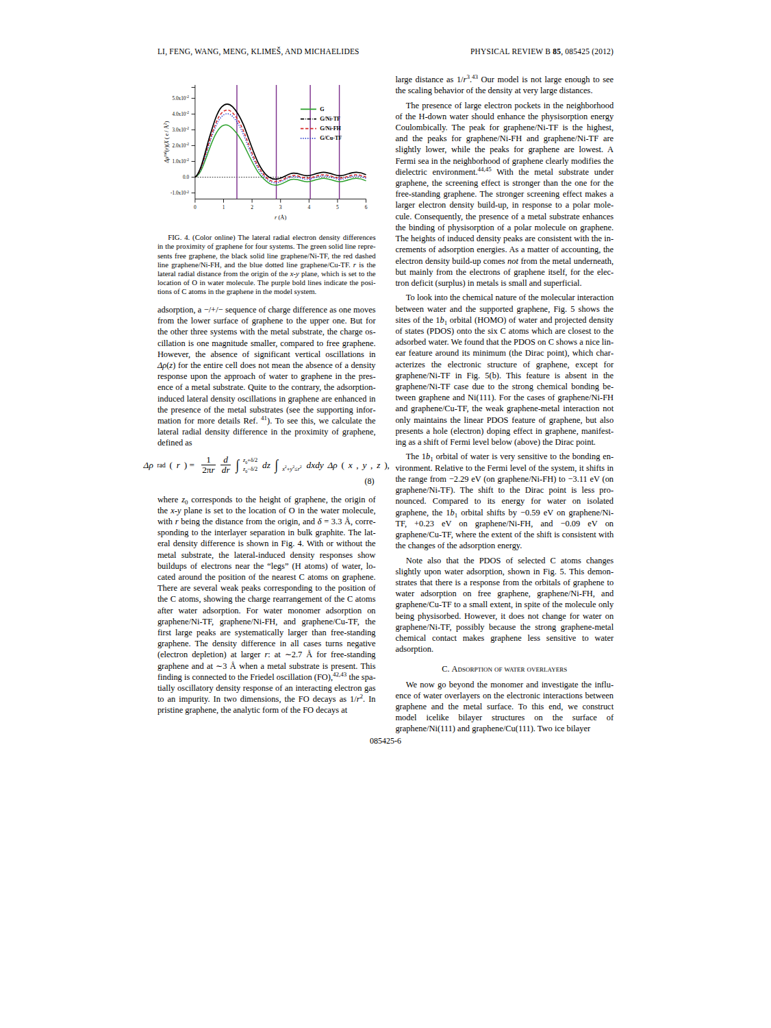LI, FENG, WANG, MENG, KLIMEŠ, AND MICHAELIDES
PHYSICAL REVIEW B 85, 085425 (2012)
-1.0x10-2 0.0 1.0x10-2 2.0x10-2 3.0x10-2 4.0x10-2 5.0x10-2 Δρrad(r)(X ( e / Å2) 0 1 2 3 4 5 6 r (Å) G G/Ni-TF G/Ni-FH G/Cu-TF
FIG. 4. (Color online) The lateral radial electron density differences in the proximity of graphene for four systems. The green solid line represents free graphene, the black solid line graphene/Ni-TF, the red dashed line graphene/Ni-FH, and the blue dotted line graphene/Cu-TF. r is the lateral radial distance from the origin of the x-y plane, which is set to the location of O in water molecule. The purple bold lines indicate the positions of C atoms in the graphene in the model system.
adsorption, a −/+/− sequence of charge difference as one moves from the lower surface of graphene to the upper one. But for the other three systems with the metal substrate, the charge oscillation is one magnitude smaller, compared to free graphene. However, the absence of significant vertical oscillations in Δρ(z) for the entire cell does not mean the absence of a density response upon the approach of water to graphene in the presence of a metal substrate. Quite to the contrary, the adsorption-induced lateral density oscillations in graphene are enhanced in the presence of the metal substrates (see the supporting information for more details Ref. 41). To see this, we calculate the lateral radial density difference in the proximity of graphene, defined as
Δρrad(r) = 12πr ddr ∫z0+δ/2 z0−δ/2 dz ∫ x2+y2≤r2 dxdy Δρ(x,y,z),
(8)
where z0 corresponds to the height of graphene, the origin of the x-y plane is set to the location of O in the water molecule, with r being the distance from the origin, and δ = 3.3 Å, corresponding to the interlayer separation in bulk graphite. The lateral density difference is shown in Fig. 4. With or without the metal substrate, the lateral-induced density responses show buildups of electrons near the “legs” (H atoms) of water, located around the position of the nearest C atoms on graphene. There are several weak peaks corresponding to the position of the C atoms, showing the charge rearrangement of the C atoms after water adsorption. For water monomer adsorption on graphene/Ni-TF, graphene/Ni-FH, and graphene/Cu-TF, the first large peaks are systematically larger than free-standing graphene. The density difference in all cases turns negative (electron depletion) at larger r: at ∼2.7 Å for free-standing graphene and at ∼3 Å when a metal substrate is present. This finding is connected to the Friedel oscillation (FO),42,43 the spatially oscillatory density response of an interacting electron gas to an impurity. In two dimensions, the FO decays as 1/r2. In pristine graphene, the analytic form of the FO decays at
large distance as 1/r3.43 Our model is not large enough to see the scaling behavior of the density at very large distances.
The presence of large electron pockets in the neighborhood of the H-down water should enhance the physisorption energy Coulombically. The peak for graphene/Ni-TF is the highest, and the peaks for graphene/Ni-FH and graphene/Ni-TF are slightly lower, while the peaks for graphene are lowest. A Fermi sea in the neighborhood of graphene clearly modifies the dielectric environment.44,45 With the metal substrate under graphene, the screening effect is stronger than the one for the free-standing graphene. The stronger screening effect makes a larger electron density build-up, in response to a polar molecule. Consequently, the presence of a metal substrate enhances the binding of physisorption of a polar molecule on graphene. The heights of induced density peaks are consistent with the increments of adsorption energies. As a matter of accounting, the electron density build-up comes not from the metal underneath, but mainly from the electrons of graphene itself, for the electron deficit (surplus) in metals is small and superficial.
To look into the chemical nature of the molecular interaction between water and the supported graphene, Fig. 5 shows the sites of the 1b1 orbital (HOMO) of water and projected density of states (PDOS) onto the six C atoms which are closest to the adsorbed water. We found that the PDOS on C shows a nice linear feature around its minimum (the Dirac point), which characterizes the electronic structure of graphene, except for graphene/Ni-TF in Fig. 5(b). This feature is absent in the graphene/Ni-TF case due to the strong chemical bonding between graphene and Ni(111). For the cases of graphene/Ni-FH and graphene/Cu-TF, the weak graphene-metal interaction not only maintains the linear PDOS feature of graphene, but also presents a hole (electron) doping effect in graphene, manifesting as a shift of Fermi level below (above) the Dirac point.
The 1b1 orbital of water is very sensitive to the bonding environment. Relative to the Fermi level of the system, it shifts in the range from −2.29 eV (on graphene/Ni-FH) to −3.11 eV (on graphene/Ni-TF). The shift to the Dirac point is less pronounced. Compared to its energy for water on isolated graphene, the 1b1 orbital shifts by −0.59 eV on graphene/Ni-TF, +0.23 eV on graphene/Ni-FH, and −0.09 eV on graphene/Cu-TF, where the extent of the shift is consistent with the changes of the adsorption energy.
Note also that the PDOS of selected C atoms changes slightly upon water adsorption, shown in Fig. 5. This demonstrates that there is a response from the orbitals of graphene to water adsorption on free graphene, graphene/Ni-FH, and graphene/Cu-TF to a small extent, in spite of the molecule only being physisorbed. However, it does not change for water on graphene/Ni-TF, possibly because the strong graphene-metal chemical contact makes graphene less sensitive to water adsorption.
C. Adsorption of water overlayers
We now go beyond the monomer and investigate the influence of water overlayers on the electronic interactions between graphene and the metal surface. To this end, we construct model icelike bilayer structures on the surface of graphene/Ni(111) and graphene/Cu(111). Two ice bilayer
085425-6